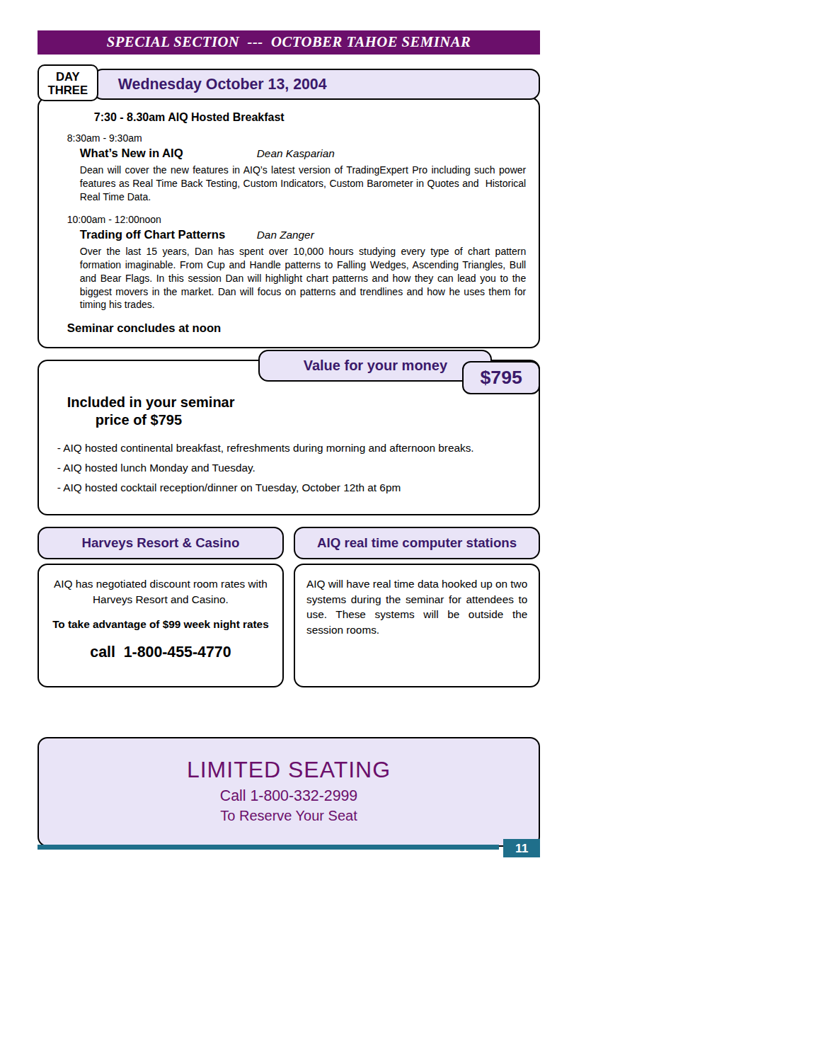SPECIAL SECTION --- OCTOBER TAHOE SEMINAR
DAY
THREE
Wednesday October 13, 2004
7:30 - 8.30am AIQ Hosted Breakfast
8:30am - 9:30am
What’s New in AIQ Dean Kasparian
Dean will cover the new features in AIQ’s latest version of TradingExpert Pro including such power features as Real Time Back Testing, Custom Indicators, Custom Barometer in Quotes and Historical Real Time Data.
10:00am - 12:00noon
Trading off Chart Patterns Dan Zanger
Over the last 15 years, Dan has spent over 10,000 hours studying every type of chart pattern formation imaginable. From Cup and Handle patterns to Falling Wedges, Ascending Triangles, Bull and Bear Flags. In this session Dan will highlight chart patterns and how they can lead you to the biggest movers in the market. Dan will focus on patterns and trendlines and how he uses them for timing his trades.
Seminar concludes at noon
Value for your money
$795
Included in your seminarprice of $795
- AIQ hosted continental breakfast, refreshments during morning and afternoon breaks.
- AIQ hosted lunch Monday and Tuesday.
- AIQ hosted cocktail reception/dinner on Tuesday, October 12th at 6pm
Harveys Resort & Casino
AIQ has negotiated discount room rates with Harveys Resort and Casino.
To take advantage of $99 week night rates
call 1-800-455-4770
AIQ real time computer stations
AIQ will have real time data hooked up on two systems during the seminar for attendees to use. These systems will be outside the session rooms.
LIMITED SEATING
Call 1-800-332-2999
To Reserve Your Seat
11